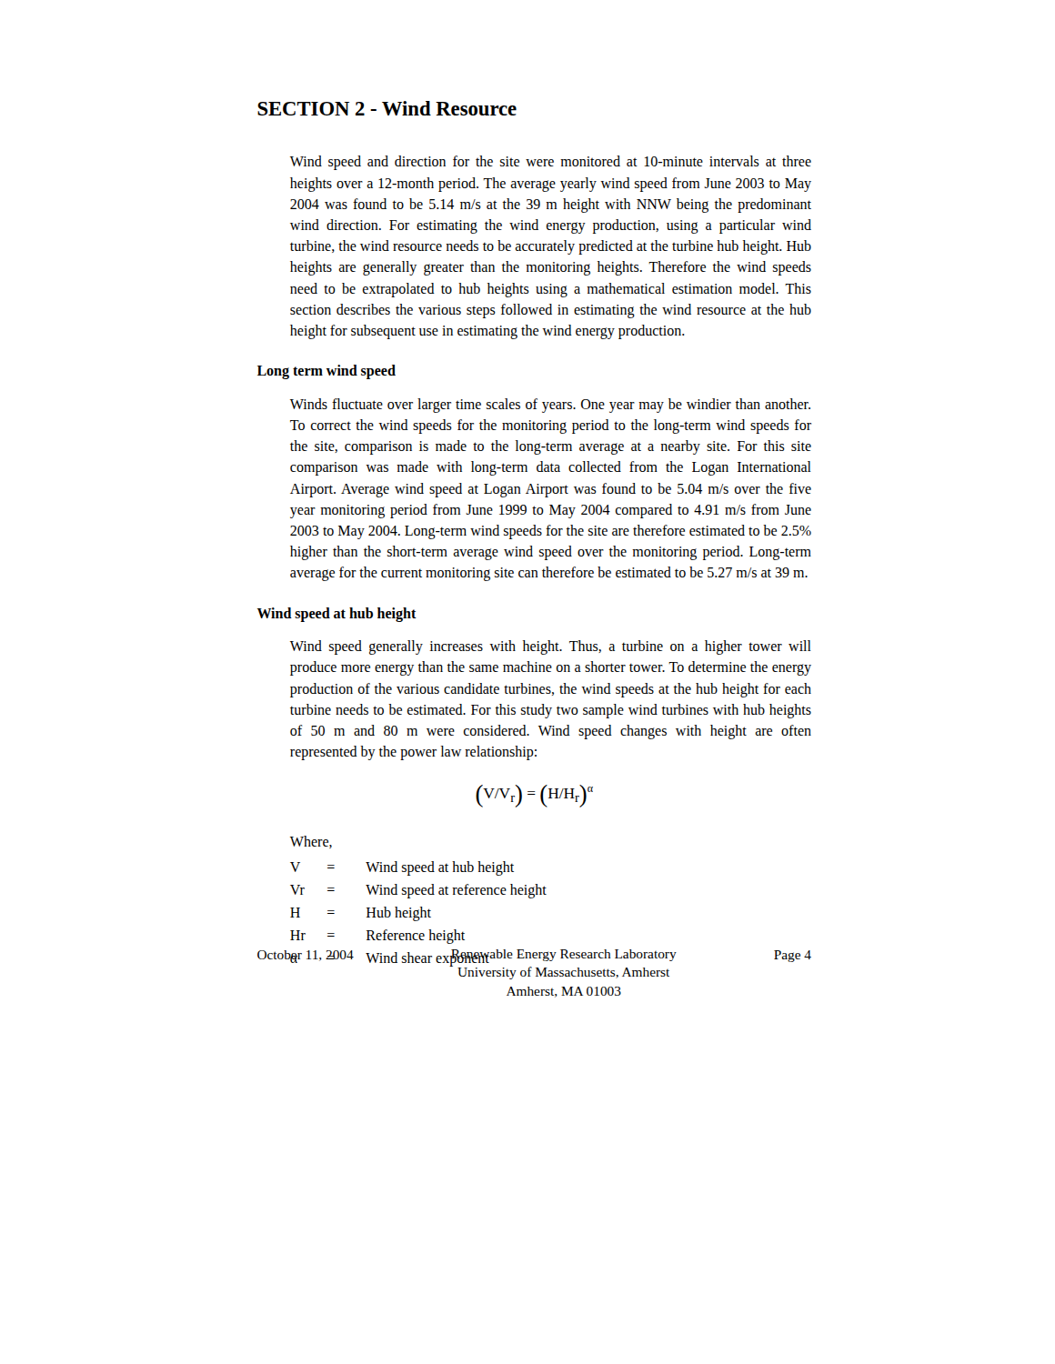SECTION 2 - Wind Resource
Wind speed and direction for the site were monitored at 10-minute intervals at three heights over a 12-month period. The average yearly wind speed from June 2003 to May 2004 was found to be 5.14 m/s at the 39 m height with NNW being the predominant wind direction. For estimating the wind energy production, using a particular wind turbine, the wind resource needs to be accurately predicted at the turbine hub height. Hub heights are generally greater than the monitoring heights. Therefore the wind speeds need to be extrapolated to hub heights using a mathematical estimation model. This section describes the various steps followed in estimating the wind resource at the hub height for subsequent use in estimating the wind energy production.
Long term wind speed
Winds fluctuate over larger time scales of years. One year may be windier than another. To correct the wind speeds for the monitoring period to the long-term wind speeds for the site, comparison is made to the long-term average at a nearby site. For this site comparison was made with long-term data collected from the Logan International Airport. Average wind speed at Logan Airport was found to be 5.04 m/s over the five year monitoring period from June 1999 to May 2004 compared to 4.91 m/s from June 2003 to May 2004. Long-term wind speeds for the site are therefore estimated to be 2.5% higher than the short-term average wind speed over the monitoring period. Long-term average for the current monitoring site can therefore be estimated to be 5.27 m/s at 39 m.
Wind speed at hub height
Wind speed generally increases with height. Thus, a turbine on a higher tower will produce more energy than the same machine on a shorter tower. To determine the energy production of the various candidate turbines, the wind speeds at the hub height for each turbine needs to be estimated. For this study two sample wind turbines with hub heights of 50 m and 80 m were considered. Wind speed changes with height are often represented by the power law relationship:
(V/Vr) = (H/Hr)α
Where,
| V | = | Wind speed at hub height |
| Vr | = | Wind speed at reference height |
| H | = | Hub height |
| Hr | = | Reference height |
| α | = | Wind shear exponent |
October 11, 2004
Renewable Energy Research Laboratory
University of Massachusetts, Amherst
Amherst, MA 01003
Page 4